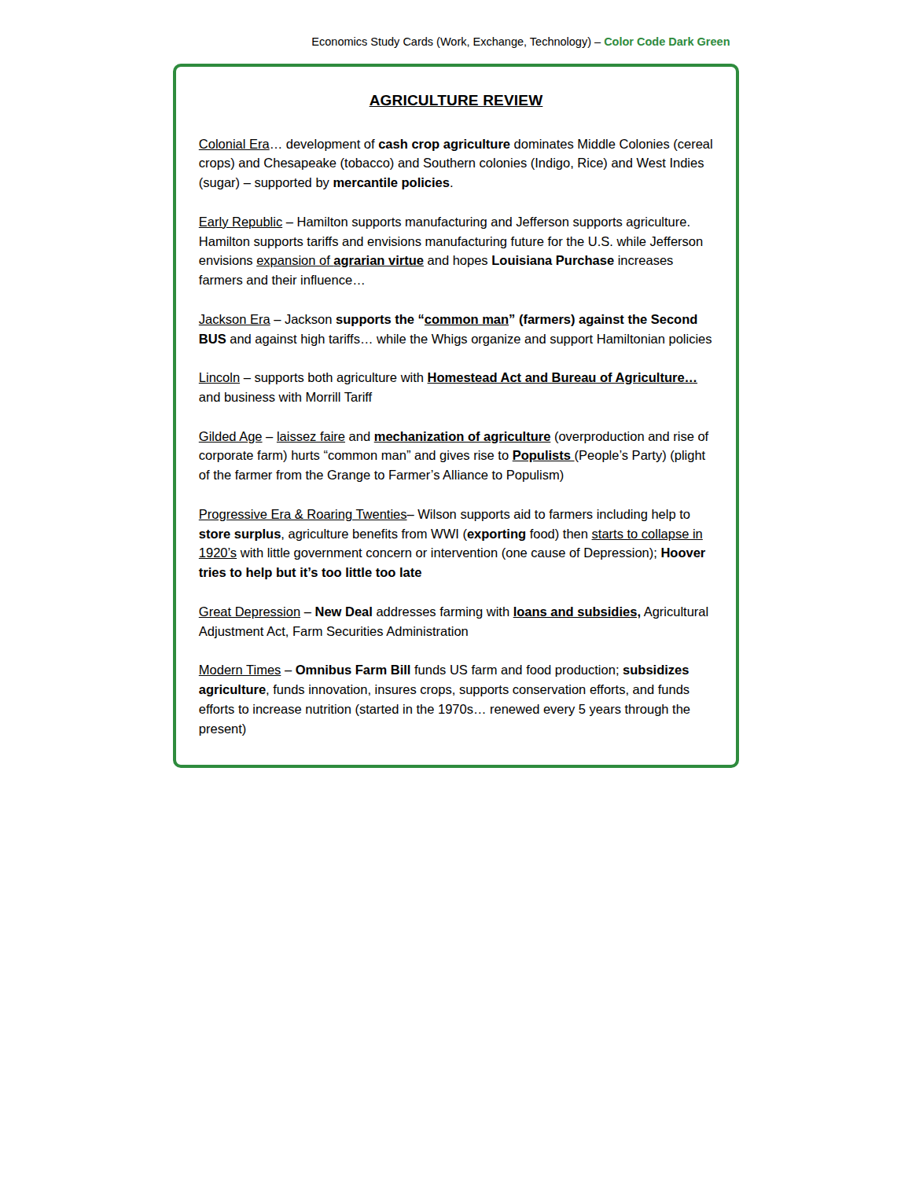Economics Study Cards (Work, Exchange, Technology) – Color Code Dark Green
AGRICULTURE REVIEW
Colonial Era… development of cash crop agriculture dominates Middle Colonies (cereal crops) and Chesapeake (tobacco) and Southern colonies (Indigo, Rice) and West Indies (sugar) – supported by mercantile policies.
Early Republic – Hamilton supports manufacturing and Jefferson supports agriculture. Hamilton supports tariffs and envisions manufacturing future for the U.S. while Jefferson envisions expansion of agrarian virtue and hopes Louisiana Purchase increases farmers and their influence…
Jackson Era – Jackson supports the “common man” (farmers) against the Second BUS and against high tariffs… while the Whigs organize and support Hamiltonian policies
Lincoln – supports both agriculture with Homestead Act and Bureau of Agriculture… and business with Morrill Tariff
Gilded Age – laissez faire and mechanization of agriculture (overproduction and rise of corporate farm) hurts “common man” and gives rise to Populists (People’s Party) (plight of the farmer from the Grange to Farmer’s Alliance to Populism)
Progressive Era & Roaring Twenties– Wilson supports aid to farmers including help to store surplus, agriculture benefits from WWI (exporting food) then starts to collapse in 1920’s with little government concern or intervention (one cause of Depression); Hoover tries to help but it’s too little too late
Great Depression – New Deal addresses farming with loans and subsidies, Agricultural Adjustment Act, Farm Securities Administration
Modern Times – Omnibus Farm Bill funds US farm and food production; subsidizes agriculture, funds innovation, insures crops, supports conservation efforts, and funds efforts to increase nutrition (started in the 1970s… renewed every 5 years through the present)